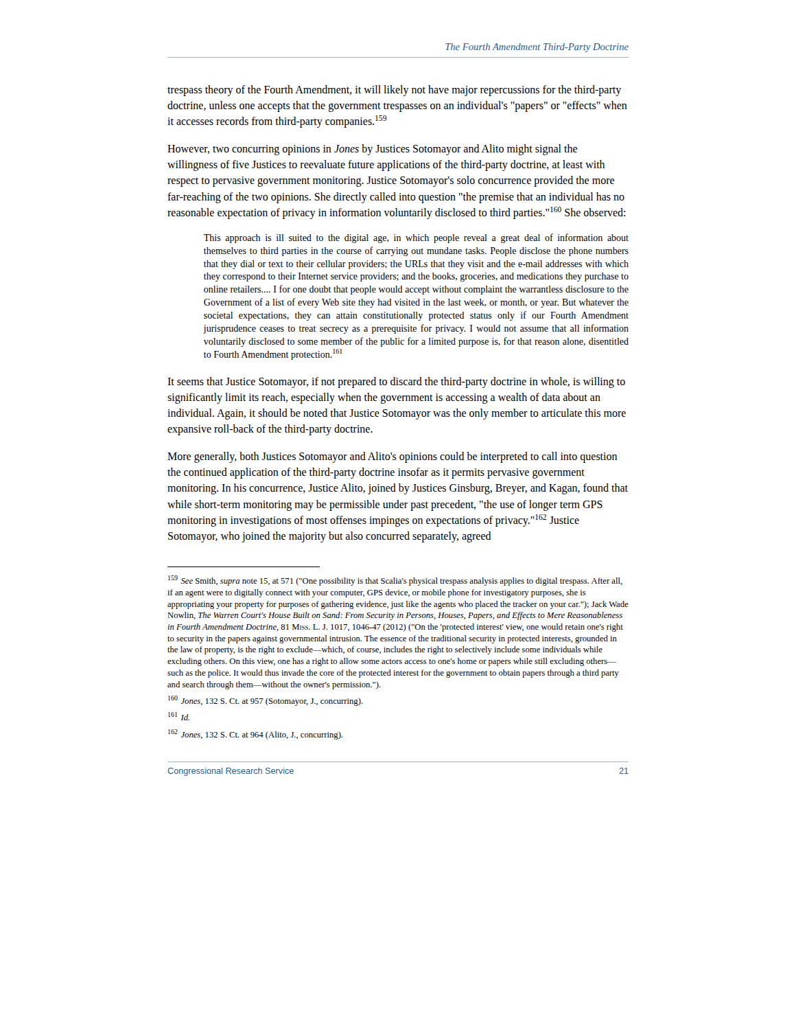The Fourth Amendment Third-Party Doctrine
trespass theory of the Fourth Amendment, it will likely not have major repercussions for the third-party doctrine, unless one accepts that the government trespasses on an individual's "papers" or "effects" when it accesses records from third-party companies.159
However, two concurring opinions in Jones by Justices Sotomayor and Alito might signal the willingness of five Justices to reevaluate future applications of the third-party doctrine, at least with respect to pervasive government monitoring. Justice Sotomayor's solo concurrence provided the more far-reaching of the two opinions. She directly called into question "the premise that an individual has no reasonable expectation of privacy in information voluntarily disclosed to third parties."160 She observed:
This approach is ill suited to the digital age, in which people reveal a great deal of information about themselves to third parties in the course of carrying out mundane tasks. People disclose the phone numbers that they dial or text to their cellular providers; the URLs that they visit and the e-mail addresses with which they correspond to their Internet service providers; and the books, groceries, and medications they purchase to online retailers.... I for one doubt that people would accept without complaint the warrantless disclosure to the Government of a list of every Web site they had visited in the last week, or month, or year. But whatever the societal expectations, they can attain constitutionally protected status only if our Fourth Amendment jurisprudence ceases to treat secrecy as a prerequisite for privacy. I would not assume that all information voluntarily disclosed to some member of the public for a limited purpose is, for that reason alone, disentitled to Fourth Amendment protection.161
It seems that Justice Sotomayor, if not prepared to discard the third-party doctrine in whole, is willing to significantly limit its reach, especially when the government is accessing a wealth of data about an individual. Again, it should be noted that Justice Sotomayor was the only member to articulate this more expansive roll-back of the third-party doctrine.
More generally, both Justices Sotomayor and Alito's opinions could be interpreted to call into question the continued application of the third-party doctrine insofar as it permits pervasive government monitoring. In his concurrence, Justice Alito, joined by Justices Ginsburg, Breyer, and Kagan, found that while short-term monitoring may be permissible under past precedent, "the use of longer term GPS monitoring in investigations of most offenses impinges on expectations of privacy."162 Justice Sotomayor, who joined the majority but also concurred separately, agreed
159 See Smith, supra note 15, at 571 ("One possibility is that Scalia's physical trespass analysis applies to digital trespass. After all, if an agent were to digitally connect with your computer, GPS device, or mobile phone for investigatory purposes, she is appropriating your property for purposes of gathering evidence, just like the agents who placed the tracker on your car."); Jack Wade Nowlin, The Warren Court's House Built on Sand: From Security in Persons, Houses, Papers, and Effects to Mere Reasonableness in Fourth Amendment Doctrine, 81 Miss. L. J. 1017, 1046-47 (2012) ("On the 'protected interest' view, one would retain one's right to security in the papers against governmental intrusion. The essence of the traditional security in protected interests, grounded in the law of property, is the right to exclude—which, of course, includes the right to selectively include some individuals while excluding others. On this view, one has a right to allow some actors access to one's home or papers while still excluding others—such as the police. It would thus invade the core of the protected interest for the government to obtain papers through a third party and search through them—without the owner's permission.").
160 Jones, 132 S. Ct. at 957 (Sotomayor, J., concurring).
161 Id.
162 Jones, 132 S. Ct. at 964 (Alito, J., concurring).
Congressional Research Service 21